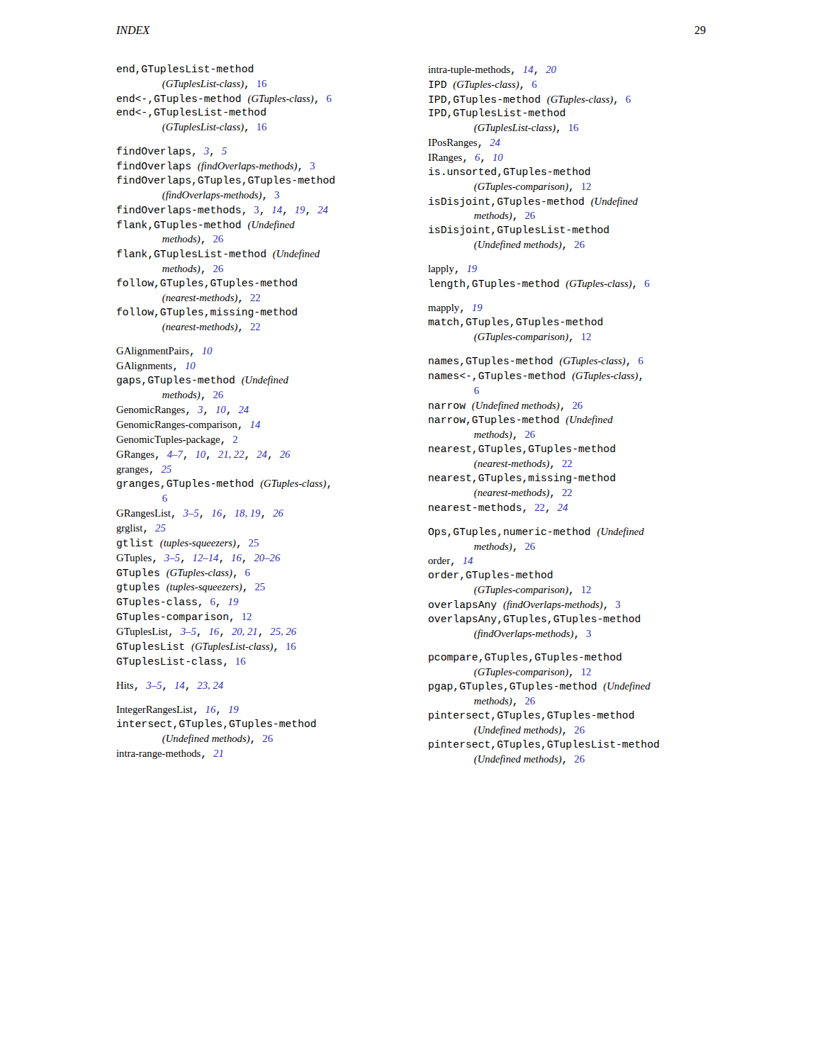INDEX 29
end,GTuplesList-method(GTuplesList-class), 16
end<-,GTuples-method (GTuples-class), 6
end<-,GTuplesList-method(GTuplesList-class), 16
findOverlaps, 3, 5
findOverlaps (findOverlaps-methods), 3
findOverlaps,GTuples,GTuples-method(findOverlaps-methods), 3
findOverlaps-methods, 3, 14, 19, 24
flank,GTuples-method (Undefined methods), 26
flank,GTuplesList-method (Undefined methods), 26
follow,GTuples,GTuples-method(nearest-methods), 22
follow,GTuples,missing-method(nearest-methods), 22
GAlignmentPairs, 10
GAlignments, 10
gaps,GTuples-method (Undefined methods), 26
GenomicRanges, 3, 10, 24
GenomicRanges-comparison, 14
GenomicTuples-package, 2
GRanges, 4–7, 10, 21, 22, 24, 26
granges, 25
granges,GTuples-method (GTuples-class),6
GRangesList, 3–5, 16, 18, 19, 26
grglist, 25
gtlist (tuples-squeezers), 25
GTuples, 3–5, 12–14, 16, 20–26
GTuples (GTuples-class), 6
gtuples (tuples-squeezers), 25
GTuples-class, 6, 19
GTuples-comparison, 12
GTuplesList, 3–5, 16, 20, 21, 25, 26
GTuplesList (GTuplesList-class), 16
GTuplesList-class, 16
Hits, 3–5, 14, 23, 24
IntegerRangesList, 16, 19
intersect,GTuples,GTuples-method(Undefined methods), 26
intra-range-methods, 21
intra-tuple-methods, 14, 20
IPD (GTuples-class), 6
IPD,GTuples-method (GTuples-class), 6
IPD,GTuplesList-method(GTuplesList-class), 16
IPosRanges, 24
IRanges, 6, 10
is.unsorted,GTuples-method(GTuples-comparison), 12
isDisjoint,GTuples-method (Undefined methods), 26
isDisjoint,GTuplesList-method(Undefined methods), 26
lapply, 19
length,GTuples-method (GTuples-class), 6
mapply, 19
match,GTuples,GTuples-method(GTuples-comparison), 12
names,GTuples-method (GTuples-class), 6
names<-,GTuples-method (GTuples-class),6
narrow (Undefined methods), 26
narrow,GTuples-method (Undefined methods), 26
nearest,GTuples,GTuples-method(nearest-methods), 22
nearest,GTuples,missing-method(nearest-methods), 22
nearest-methods, 22, 24
Ops,GTuples,numeric-method (Undefined methods), 26
order, 14
order,GTuples-method(GTuples-comparison), 12
overlapsAny (findOverlaps-methods), 3
overlapsAny,GTuples,GTuples-method(findOverlaps-methods), 3
pcompare,GTuples,GTuples-method(GTuples-comparison), 12
pgap,GTuples,GTuples-method (Undefined methods), 26
pintersect,GTuples,GTuples-method(Undefined methods), 26
pintersect,GTuples,GTuplesList-method(Undefined methods), 26